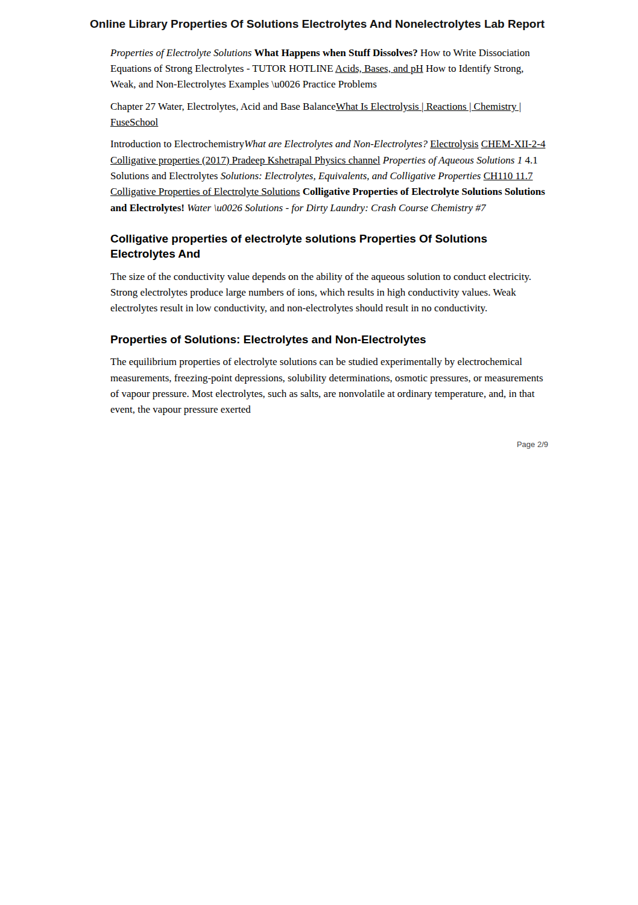Online Library Properties Of Solutions Electrolytes And Nonelectrolytes Lab Report
Properties of Electrolyte Solutions What Happens when Stuff Dissolves? How to Write Dissociation Equations of Strong Electrolytes - TUTOR HOTLINE Acids, Bases, and pH How to Identify Strong, Weak, and Non-Electrolytes Examples \u0026 Practice Problems
Chapter 27 Water, Electrolytes, Acid and Base BalanceWhat Is Electrolysis | Reactions | Chemistry | FuseSchool
Introduction to ElectrochemistryWhat are Electrolytes and Non-Electrolytes? Electrolysis CHEM-XII-2-4 Colligative properties (2017) Pradeep Kshetrapal Physics channel Properties of Aqueous Solutions 1 4.1 Solutions and Electrolytes Solutions: Electrolytes, Equivalents, and Colligative Properties CH110 11.7 Colligative Properties of Electrolyte Solutions Colligative Properties of Electrolyte Solutions Solutions and Electrolytes! Water \u0026 Solutions - for Dirty Laundry: Crash Course Chemistry #7
Colligative properties of electrolyte solutions Properties Of Solutions Electrolytes And
The size of the conductivity value depends on the ability of the aqueous solution to conduct electricity. Strong electrolytes produce large numbers of ions, which results in high conductivity values. Weak electrolytes result in low conductivity, and non-electrolytes should result in no conductivity.
Properties of Solutions: Electrolytes and Non-Electrolytes
The equilibrium properties of electrolyte solutions can be studied experimentally by electrochemical measurements, freezing-point depressions, solubility determinations, osmotic pressures, or measurements of vapour pressure. Most electrolytes, such as salts, are nonvolatile at ordinary temperature, and, in that event, the vapour pressure exerted
Page 2/9